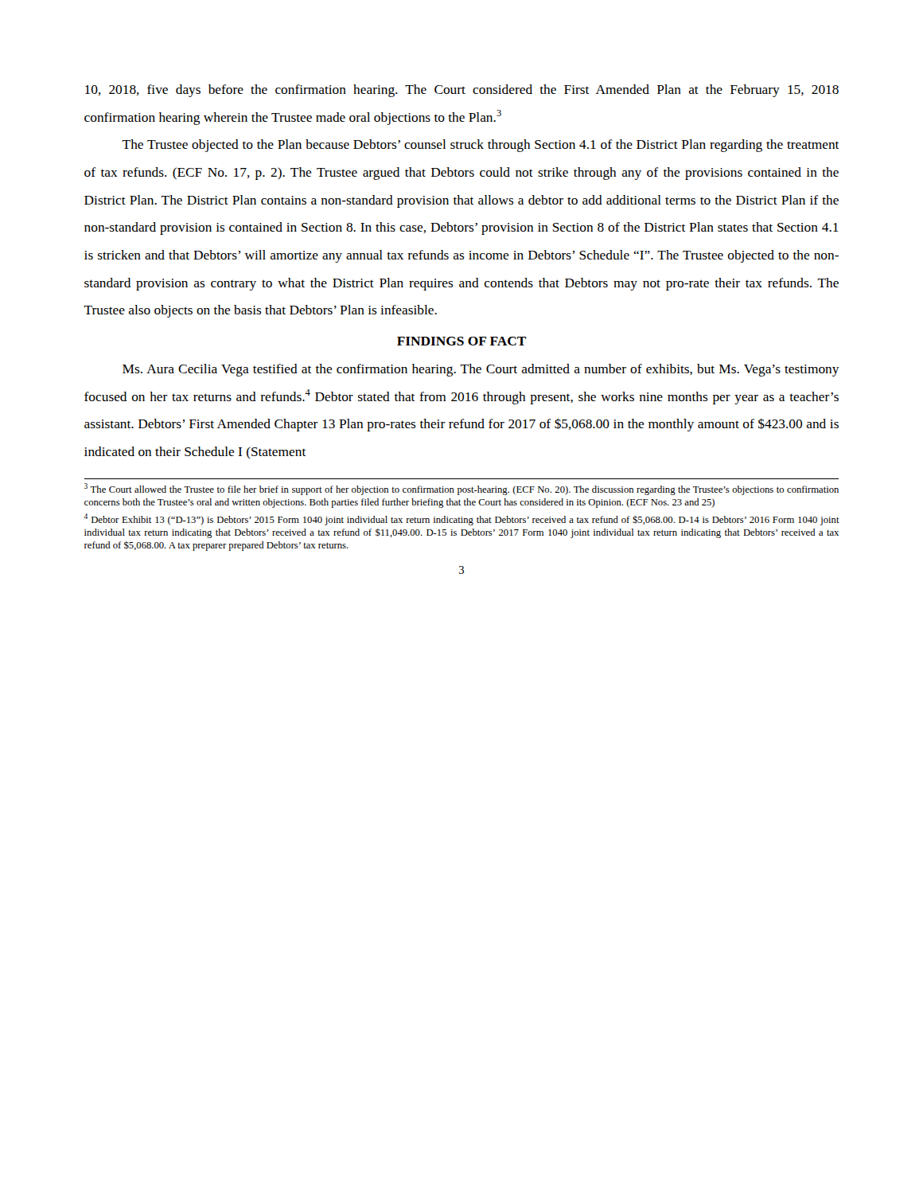10, 2018, five days before the confirmation hearing. The Court considered the First Amended Plan at the February 15, 2018 confirmation hearing wherein the Trustee made oral objections to the Plan.3
The Trustee objected to the Plan because Debtors’ counsel struck through Section 4.1 of the District Plan regarding the treatment of tax refunds. (ECF No. 17, p. 2). The Trustee argued that Debtors could not strike through any of the provisions contained in the District Plan. The District Plan contains a non-standard provision that allows a debtor to add additional terms to the District Plan if the non-standard provision is contained in Section 8. In this case, Debtors’ provision in Section 8 of the District Plan states that Section 4.1 is stricken and that Debtors’ will amortize any annual tax refunds as income in Debtors’ Schedule “I”. The Trustee objected to the non-standard provision as contrary to what the District Plan requires and contends that Debtors may not pro-rate their tax refunds. The Trustee also objects on the basis that Debtors’ Plan is infeasible.
FINDINGS OF FACT
Ms. Aura Cecilia Vega testified at the confirmation hearing. The Court admitted a number of exhibits, but Ms. Vega’s testimony focused on her tax returns and refunds.4 Debtor stated that from 2016 through present, she works nine months per year as a teacher’s assistant. Debtors’ First Amended Chapter 13 Plan pro-rates their refund for 2017 of $5,068.00 in the monthly amount of $423.00 and is indicated on their Schedule I (Statement
3 The Court allowed the Trustee to file her brief in support of her objection to confirmation post-hearing. (ECF No. 20). The discussion regarding the Trustee’s objections to confirmation concerns both the Trustee’s oral and written objections. Both parties filed further briefing that the Court has considered in its Opinion. (ECF Nos. 23 and 25)
4 Debtor Exhibit 13 (“D-13”) is Debtors’ 2015 Form 1040 joint individual tax return indicating that Debtors’ received a tax refund of $5,068.00. D-14 is Debtors’ 2016 Form 1040 joint individual tax return indicating that Debtors’ received a tax refund of $11,049.00. D-15 is Debtors’ 2017 Form 1040 joint individual tax return indicating that Debtors’ received a tax refund of $5,068.00. A tax preparer prepared Debtors’ tax returns.
3